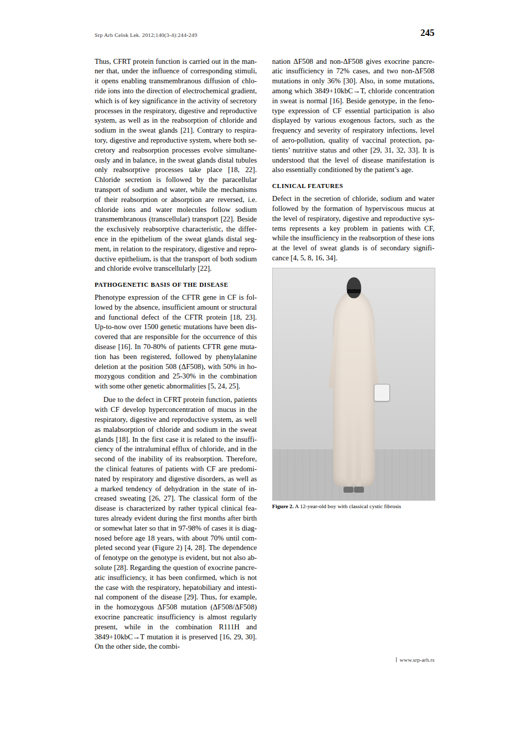Srp Arh Celok Lek. 2012;140(3-4):244-249
245
Thus, CFRT protein function is carried out in the manner that, under the influence of corresponding stimuli, it opens enabling transmembranous diffusion of chloride ions into the direction of electrochemical gradient, which is of key significance in the activity of secretory processes in the respiratory, digestive and reproductive system, as well as in the reabsorption of chloride and sodium in the sweat glands [21]. Contrary to respiratory, digestive and reproductive system, where both secretory and reabsorption processes evolve simultaneously and in balance, in the sweat glands distal tubules only reabsorptive processes take place [18, 22]. Chloride secretion is followed by the paracellular transport of sodium and water, while the mechanisms of their reabsorption or absorption are reversed, i.e. chloride ions and water molecules follow sodium transmembranous (transcellular) transport [22]. Beside the exclusively reabsorptive characteristic, the difference in the epithelium of the sweat glands distal segment, in relation to the respiratory, digestive and reproductive epithelium, is that the transport of both sodium and chloride evolve transcellularly [22].
Pathogenetic basis of the disease
Phenotype expression of the CFTR gene in CF is followed by the absence, insufficient amount or structural and functional defect of the CFTR protein [18, 23]. Up-to-now over 1500 genetic mutations have been discovered that are responsible for the occurrence of this disease [16]. In 70-80% of patients CFTR gene mutation has been registered, followed by phenylalanine deletion at the position 508 (ΔF508), with 50% in homozygous condition and 25-30% in the combination with some other genetic abnormalities [5, 24, 25].
Due to the defect in CFRT protein function, patients with CF develop hyperconcentration of mucus in the respiratory, digestive and reproductive system, as well as malabsorption of chloride and sodium in the sweat glands [18]. In the first case it is related to the insufficiency of the intraluminal efflux of chloride, and in the second of the inability of its reabsorption. Therefore, the clinical features of patients with CF are predominated by respiratory and digestive disorders, as well as a marked tendency of dehydration in the state of increased sweating [26, 27]. The classical form of the disease is characterized by rather typical clinical features already evident during the first months after birth or somewhat later so that in 97-98% of cases it is diagnosed before age 18 years, with about 70% until completed second year (Figure 2) [4, 28]. The dependence of fenotype on the genotype is evident, but not also absolute [28]. Regarding the question of exocrine pancreatic insufficiency, it has been confirmed, which is not the case with the respiratory, hepatobiliary and intestinal component of the disease [29]. Thus, for example, in the homozygous ΔF508 mutation (ΔF508/ΔF508) exocrine pancreatic insufficiency is almost regularly present, while in the combination R111H and 3849+10kbC→T mutation it is preserved [16, 29, 30]. On the other side, the combi-
nation ΔF508 and non-ΔF508 gives exocrine pancreatic insufficiency in 72% cases, and two non-ΔF508 mutations in only 36% [30]. Also, in some mutations, among which 3849+10kbC→T, chloride concentration in sweat is normal [16]. Beside genotype, in the fenotype expression of CF essential participation is also displayed by various exogenous factors, such as the frequency and severity of respiratory infections, level of aero-pollution, quality of vaccinal protection, patients’ nutritive status and other [29, 31, 32, 33]. It is understood that the level of disease manifestation is also essentially conditioned by the patient’s age.
Clinical features
Defect in the secretion of chloride, sodium and water followed by the formation of hyperviscous mucus at the level of respiratory, digestive and reproductive systems represents a key problem in patients with CF, while the insufficiency in the reabsorption of these ions at the level of sweat glands is of secondary significance [4, 5, 8, 16, 34].
Figure 2. A 12-year-old boy with classical cystic fibrosis
www.srp-arh.rs